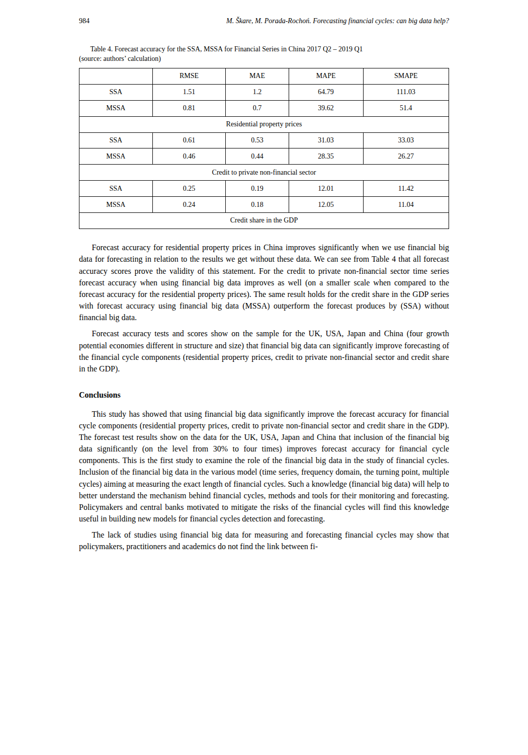984 M. Škare, M. Porada-Rochoń. Forecasting financial cycles: can big data help?
Table 4. Forecast accuracy for the SSA, MSSA for Financial Series in China 2017 Q2 – 2019 Q1
(source: authors’ calculation)
| | RMSE | MAE | MAPE | SMAPE |
| --- | --- | --- | --- | --- |
| SSA | 1.51 | 1.2 | 64.79 | 111.03 |
| MSSA | 0.81 | 0.7 | 39.62 | 51.4 |
| Residential property prices |
| SSA | 0.61 | 0.53 | 31.03 | 33.03 |
| MSSA | 0.46 | 0.44 | 28.35 | 26.27 |
| Credit to private non-financial sector |
| SSA | 0.25 | 0.19 | 12.01 | 11.42 |
| MSSA | 0.24 | 0.18 | 12.05 | 11.04 |
| Credit share in the GDP |
Forecast accuracy for residential property prices in China improves significantly when we use financial big data for forecasting in relation to the results we get without these data. We can see from Table 4 that all forecast accuracy scores prove the validity of this statement. For the credit to private non-financial sector time series forecast accuracy when using financial big data improves as well (on a smaller scale when compared to the forecast accuracy for the residential property prices). The same result holds for the credit share in the GDP series with forecast accuracy using financial big data (MSSA) outperform the forecast produces by (SSA) without financial big data.
Forecast accuracy tests and scores show on the sample for the UK, USA, Japan and China (four growth potential economies different in structure and size) that financial big data can significantly improve forecasting of the financial cycle components (residential property prices, credit to private non-financial sector and credit share in the GDP).
Conclusions
This study has showed that using financial big data significantly improve the forecast accuracy for financial cycle components (residential property prices, credit to private non-financial sector and credit share in the GDP). The forecast test results show on the data for the UK, USA, Japan and China that inclusion of the financial big data significantly (on the level from 30% to four times) improves forecast accuracy for financial cycle components. This is the first study to examine the role of the financial big data in the study of financial cycles. Inclusion of the financial big data in the various model (time series, frequency domain, the turning point, multiple cycles) aiming at measuring the exact length of financial cycles. Such a knowledge (financial big data) will help to better understand the mechanism behind financial cycles, methods and tools for their monitoring and forecasting. Policymakers and central banks motivated to mitigate the risks of the financial cycles will find this knowledge useful in building new models for financial cycles detection and forecasting.
The lack of studies using financial big data for measuring and forecasting financial cycles may show that policymakers, practitioners and academics do not find the link between fi-